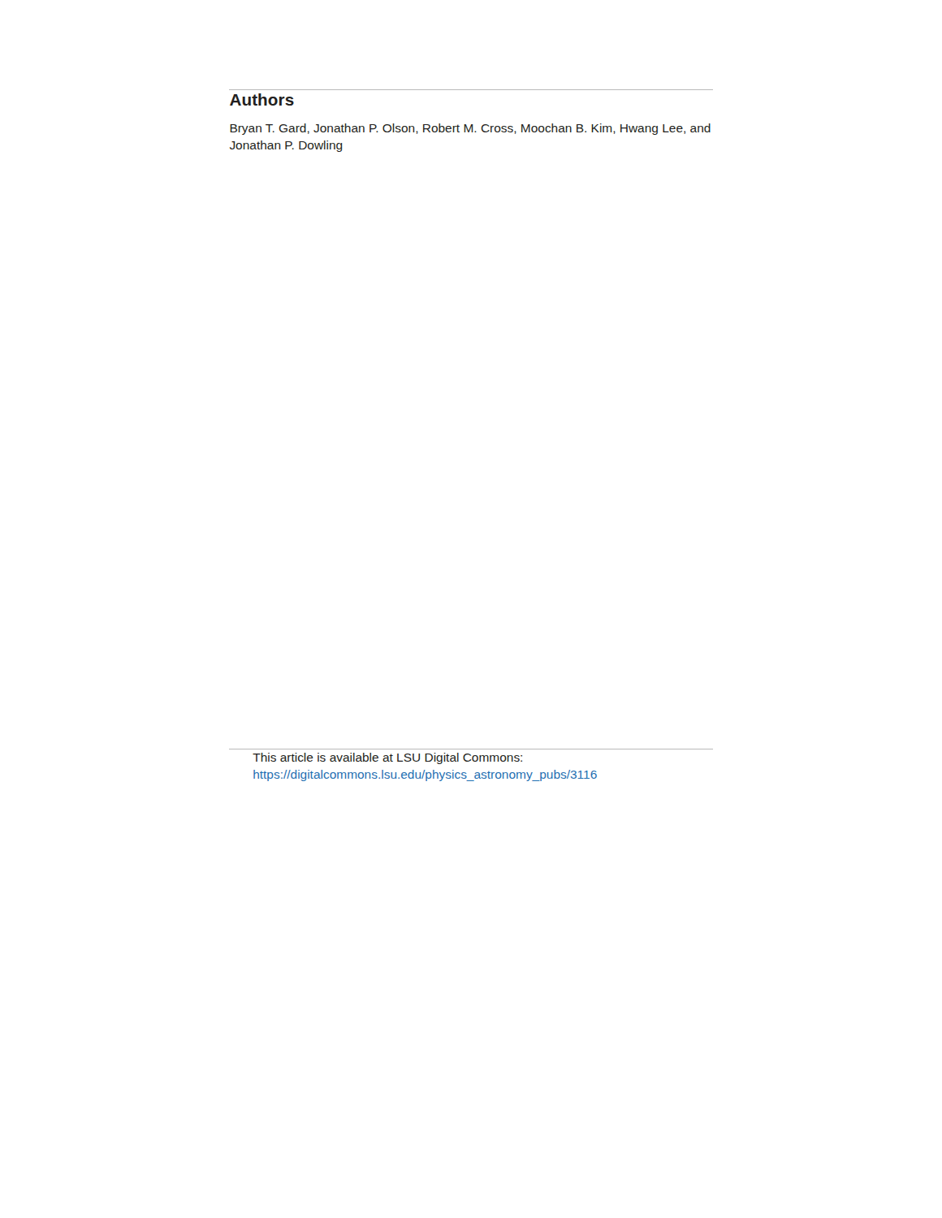Authors
Bryan T. Gard, Jonathan P. Olson, Robert M. Cross, Moochan B. Kim, Hwang Lee, and Jonathan P. Dowling
This article is available at LSU Digital Commons: https://digitalcommons.lsu.edu/physics_astronomy_pubs/3116